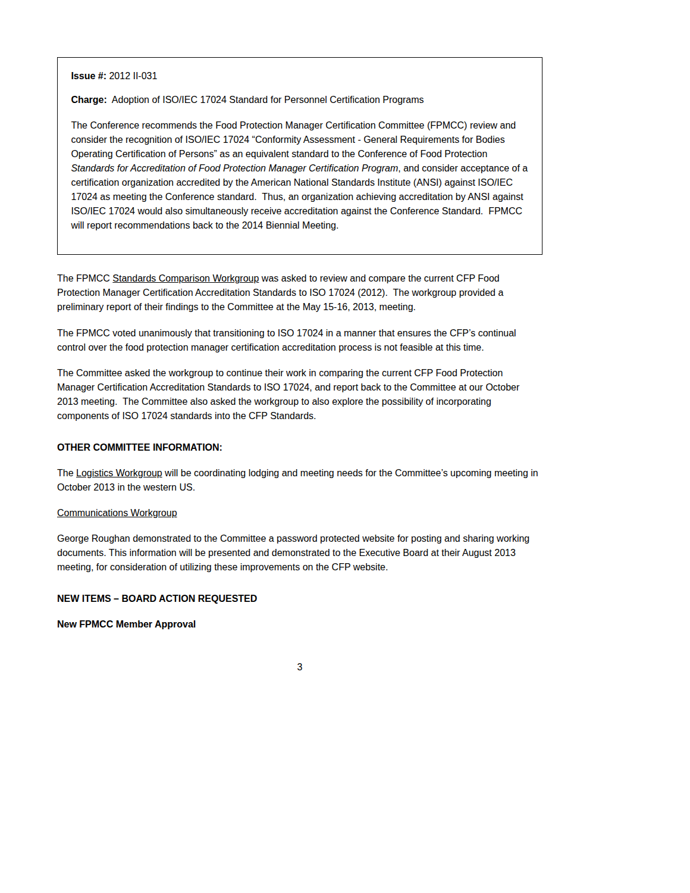Issue #: 2012 II-031
Charge: Adoption of ISO/IEC 17024 Standard for Personnel Certification Programs
The Conference recommends the Food Protection Manager Certification Committee (FPMCC) review and consider the recognition of ISO/IEC 17024 “Conformity Assessment - General Requirements for Bodies Operating Certification of Persons” as an equivalent standard to the Conference of Food Protection Standards for Accreditation of Food Protection Manager Certification Program, and consider acceptance of a certification organization accredited by the American National Standards Institute (ANSI) against ISO/IEC 17024 as meeting the Conference standard. Thus, an organization achieving accreditation by ANSI against ISO/IEC 17024 would also simultaneously receive accreditation against the Conference Standard. FPMCC will report recommendations back to the 2014 Biennial Meeting.
The FPMCC Standards Comparison Workgroup was asked to review and compare the current CFP Food Protection Manager Certification Accreditation Standards to ISO 17024 (2012). The workgroup provided a preliminary report of their findings to the Committee at the May 15-16, 2013, meeting.
The FPMCC voted unanimously that transitioning to ISO 17024 in a manner that ensures the CFP’s continual control over the food protection manager certification accreditation process is not feasible at this time.
The Committee asked the workgroup to continue their work in comparing the current CFP Food Protection Manager Certification Accreditation Standards to ISO 17024, and report back to the Committee at our October 2013 meeting. The Committee also asked the workgroup to also explore the possibility of incorporating components of ISO 17024 standards into the CFP Standards.
OTHER COMMITTEE INFORMATION:
The Logistics Workgroup will be coordinating lodging and meeting needs for the Committee’s upcoming meeting in October 2013 in the western US.
Communications Workgroup
George Roughan demonstrated to the Committee a password protected website for posting and sharing working documents. This information will be presented and demonstrated to the Executive Board at their August 2013 meeting, for consideration of utilizing these improvements on the CFP website.
NEW ITEMS – BOARD ACTION REQUESTED
New FPMCC Member Approval
3